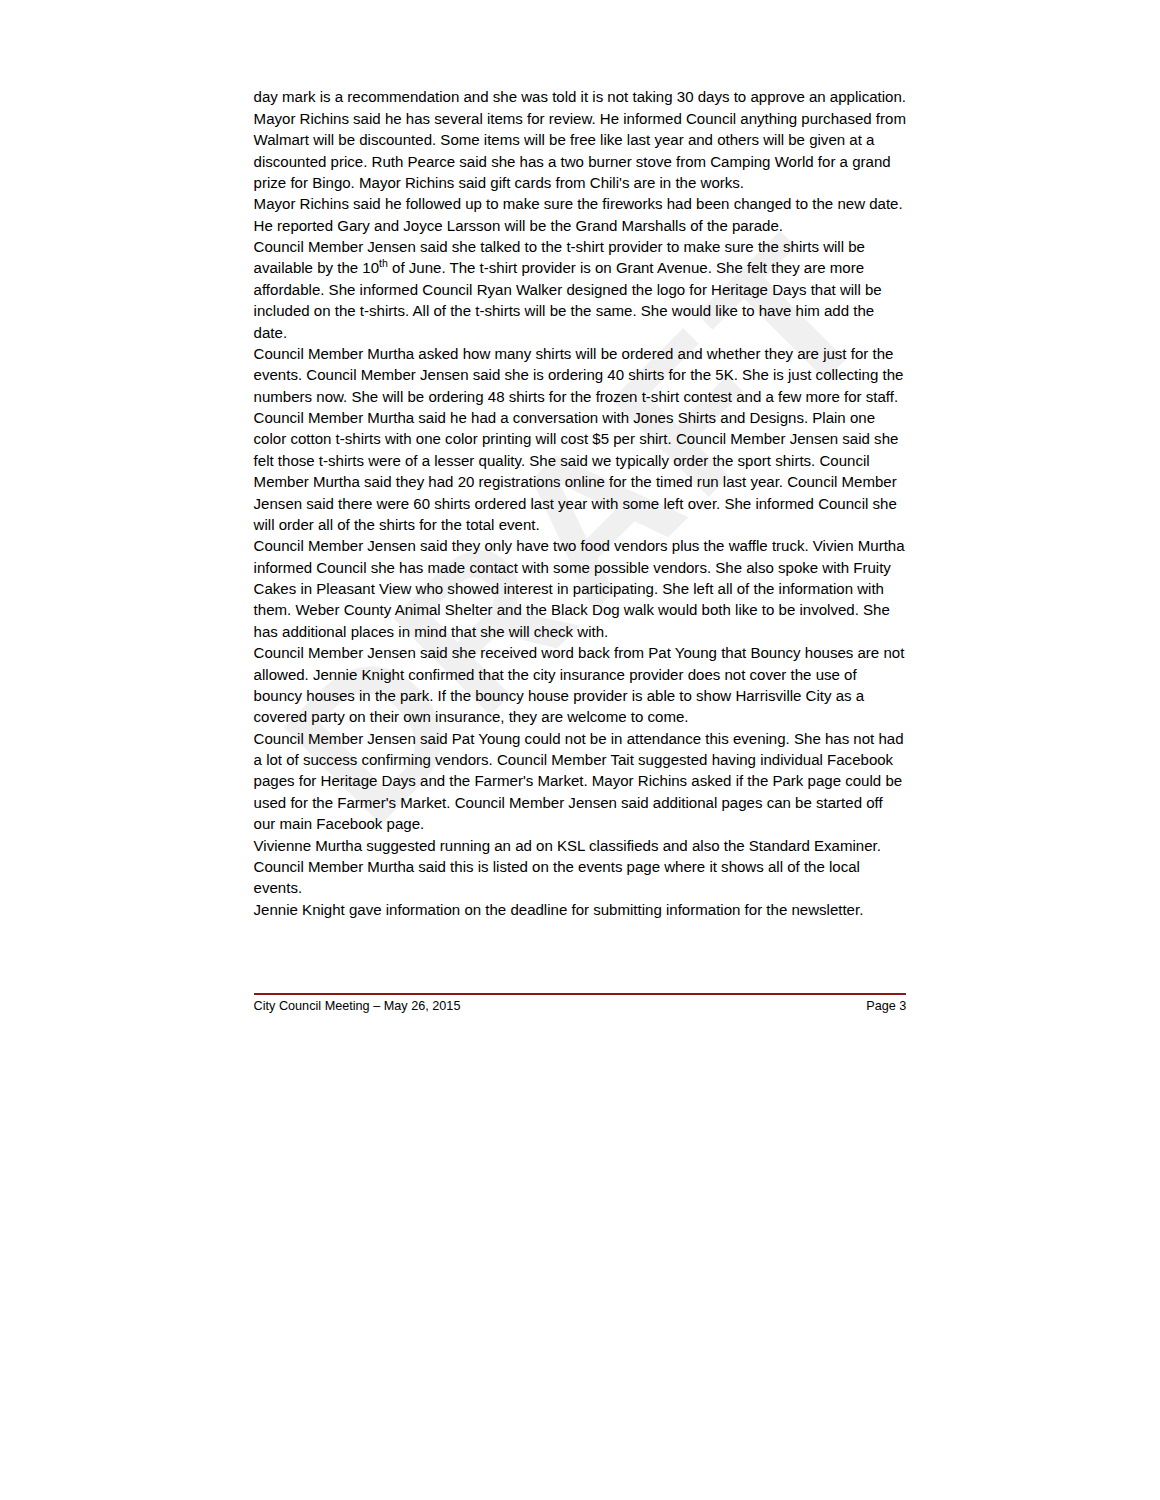DRAFT
day mark is a recommendation and she was told it is not taking 30 days to approve an application.
Mayor Richins said he has several items for review. He informed Council anything purchased from Walmart will be discounted. Some items will be free like last year and others will be given at a discounted price. Ruth Pearce said she has a two burner stove from Camping World for a grand prize for Bingo. Mayor Richins said gift cards from Chili's are in the works.
Mayor Richins said he followed up to make sure the fireworks had been changed to the new date. He reported Gary and Joyce Larsson will be the Grand Marshalls of the parade.
Council Member Jensen said she talked to the t-shirt provider to make sure the shirts will be available by the 10th of June. The t-shirt provider is on Grant Avenue. She felt they are more affordable. She informed Council Ryan Walker designed the logo for Heritage Days that will be included on the t-shirts. All of the t-shirts will be the same. She would like to have him add the date.
Council Member Murtha asked how many shirts will be ordered and whether they are just for the events. Council Member Jensen said she is ordering 40 shirts for the 5K. She is just collecting the numbers now. She will be ordering 48 shirts for the frozen t-shirt contest and a few more for staff. Council Member Murtha said he had a conversation with Jones Shirts and Designs. Plain one color cotton t-shirts with one color printing will cost $5 per shirt. Council Member Jensen said she felt those t-shirts were of a lesser quality. She said we typically order the sport shirts. Council Member Murtha said they had 20 registrations online for the timed run last year. Council Member Jensen said there were 60 shirts ordered last year with some left over. She informed Council she will order all of the shirts for the total event.
Council Member Jensen said they only have two food vendors plus the waffle truck. Vivien Murtha informed Council she has made contact with some possible vendors. She also spoke with Fruity Cakes in Pleasant View who showed interest in participating. She left all of the information with them. Weber County Animal Shelter and the Black Dog walk would both like to be involved. She has additional places in mind that she will check with.
Council Member Jensen said she received word back from Pat Young that Bouncy houses are not allowed. Jennie Knight confirmed that the city insurance provider does not cover the use of bouncy houses in the park. If the bouncy house provider is able to show Harrisville City as a covered party on their own insurance, they are welcome to come.
Council Member Jensen said Pat Young could not be in attendance this evening. She has not had a lot of success confirming vendors. Council Member Tait suggested having individual Facebook pages for Heritage Days and the Farmer's Market. Mayor Richins asked if the Park page could be used for the Farmer's Market. Council Member Jensen said additional pages can be started off our main Facebook page.
Vivienne Murtha suggested running an ad on KSL classifieds and also the Standard Examiner. Council Member Murtha said this is listed on the events page where it shows all of the local events.
Jennie Knight gave information on the deadline for submitting information for the newsletter.
City Council Meeting – May 26, 2015 Page 3